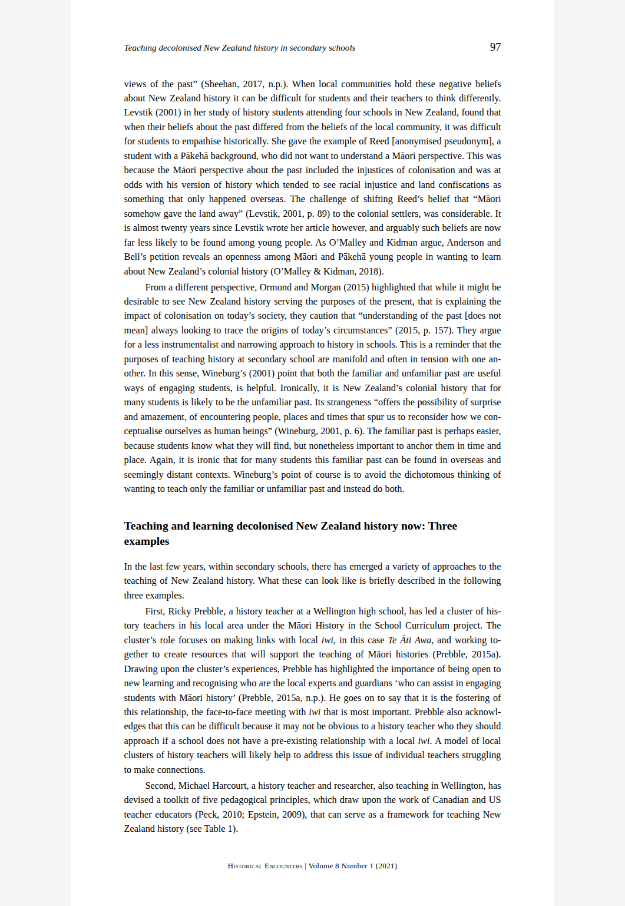Teaching decolonised New Zealand history in secondary schools 97
views of the past” (Sheehan, 2017, n.p.). When local communities hold these negative beliefs about New Zealand history it can be difficult for students and their teachers to think differently. Levstik (2001) in her study of history students attending four schools in New Zealand, found that when their beliefs about the past differed from the beliefs of the local community, it was difficult for students to empathise historically. She gave the example of Reed [anonymised pseudonym], a student with a Pākehā background, who did not want to understand a Māori perspective. This was because the Māori perspective about the past included the injustices of colonisation and was at odds with his version of history which tended to see racial injustice and land confiscations as something that only happened overseas. The challenge of shifting Reed’s belief that “Māori somehow gave the land away” (Levstik, 2001, p. 89) to the colonial settlers, was considerable. It is almost twenty years since Levstik wrote her article however, and arguably such beliefs are now far less likely to be found among young people. As O’Malley and Kidman argue, Anderson and Bell’s petition reveals an openness among Māori and Pākehā young people in wanting to learn about New Zealand’s colonial history (O’Malley & Kidman, 2018).
From a different perspective, Ormond and Morgan (2015) highlighted that while it might be desirable to see New Zealand history serving the purposes of the present, that is explaining the impact of colonisation on today’s society, they caution that “understanding of the past [does not mean] always looking to trace the origins of today’s circumstances” (2015, p. 157). They argue for a less instrumentalist and narrowing approach to history in schools. This is a reminder that the purposes of teaching history at secondary school are manifold and often in tension with one another. In this sense, Wineburg’s (2001) point that both the familiar and unfamiliar past are useful ways of engaging students, is helpful. Ironically, it is New Zealand’s colonial history that for many students is likely to be the unfamiliar past. Its strangeness “offers the possibility of surprise and amazement, of encountering people, places and times that spur us to reconsider how we conceptualise ourselves as human beings” (Wineburg, 2001, p. 6). The familiar past is perhaps easier, because students know what they will find, but nonetheless important to anchor them in time and place. Again, it is ironic that for many students this familiar past can be found in overseas and seemingly distant contexts. Wineburg’s point of course is to avoid the dichotomous thinking of wanting to teach only the familiar or unfamiliar past and instead do both.
Teaching and learning decolonised New Zealand history now: Three examples
In the last few years, within secondary schools, there has emerged a variety of approaches to the teaching of New Zealand history. What these can look like is briefly described in the following three examples.
First, Ricky Prebble, a history teacher at a Wellington high school, has led a cluster of history teachers in his local area under the Māori History in the School Curriculum project. The cluster’s role focuses on making links with local iwi, in this case Te Āti Awa, and working together to create resources that will support the teaching of Māori histories (Prebble, 2015a). Drawing upon the cluster’s experiences, Prebble has highlighted the importance of being open to new learning and recognising who are the local experts and guardians ‘who can assist in engaging students with Māori history’ (Prebble, 2015a, n.p.). He goes on to say that it is the fostering of this relationship, the face-to-face meeting with iwi that is most important. Prebble also acknowledges that this can be difficult because it may not be obvious to a history teacher who they should approach if a school does not have a pre-existing relationship with a local iwi. A model of local clusters of history teachers will likely help to address this issue of individual teachers struggling to make connections.
Second, Michael Harcourt, a history teacher and researcher, also teaching in Wellington, has devised a toolkit of five pedagogical principles, which draw upon the work of Canadian and US teacher educators (Peck, 2010; Epstein, 2009), that can serve as a framework for teaching New Zealand history (see Table 1).
Historical Encounters | Volume 8 Number 1 (2021)